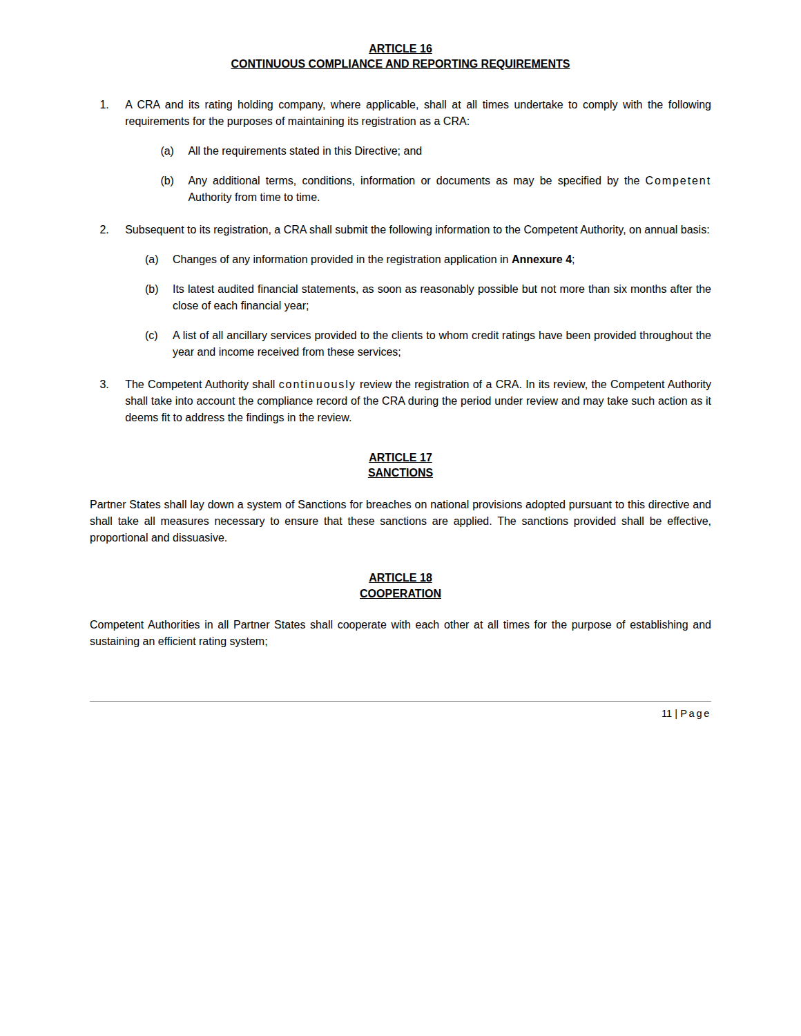ARTICLE 16 CONTINUOUS COMPLIANCE AND REPORTING REQUIREMENTS
A CRA and its rating holding company, where applicable, shall at all times undertake to comply with the following requirements for the purposes of maintaining its registration as a CRA:
All the requirements stated in this Directive; and
Any additional terms, conditions, information or documents as may be specified by the Competent Authority from time to time.
Subsequent to its registration, a CRA shall submit the following information to the Competent Authority, on annual basis:
Changes of any information provided in the registration application in Annexure 4;
Its latest audited financial statements, as soon as reasonably possible but not more than six months after the close of each financial year;
A list of all ancillary services provided to the clients to whom credit ratings have been provided throughout the year and income received from these services;
The Competent Authority shall continuously review the registration of a CRA. In its review, the Competent Authority shall take into account the compliance record of the CRA during the period under review and may take such action as it deems fit to address the findings in the review.
ARTICLE 17 SANCTIONS
Partner States shall lay down a system of Sanctions for breaches on national provisions adopted pursuant to this directive and shall take all measures necessary to ensure that these sanctions are applied. The sanctions provided shall be effective, proportional and dissuasive.
ARTICLE 18 COOPERATION
Competent Authorities in all Partner States shall cooperate with each other at all times for the purpose of establishing and sustaining an efficient rating system;
11 | Page